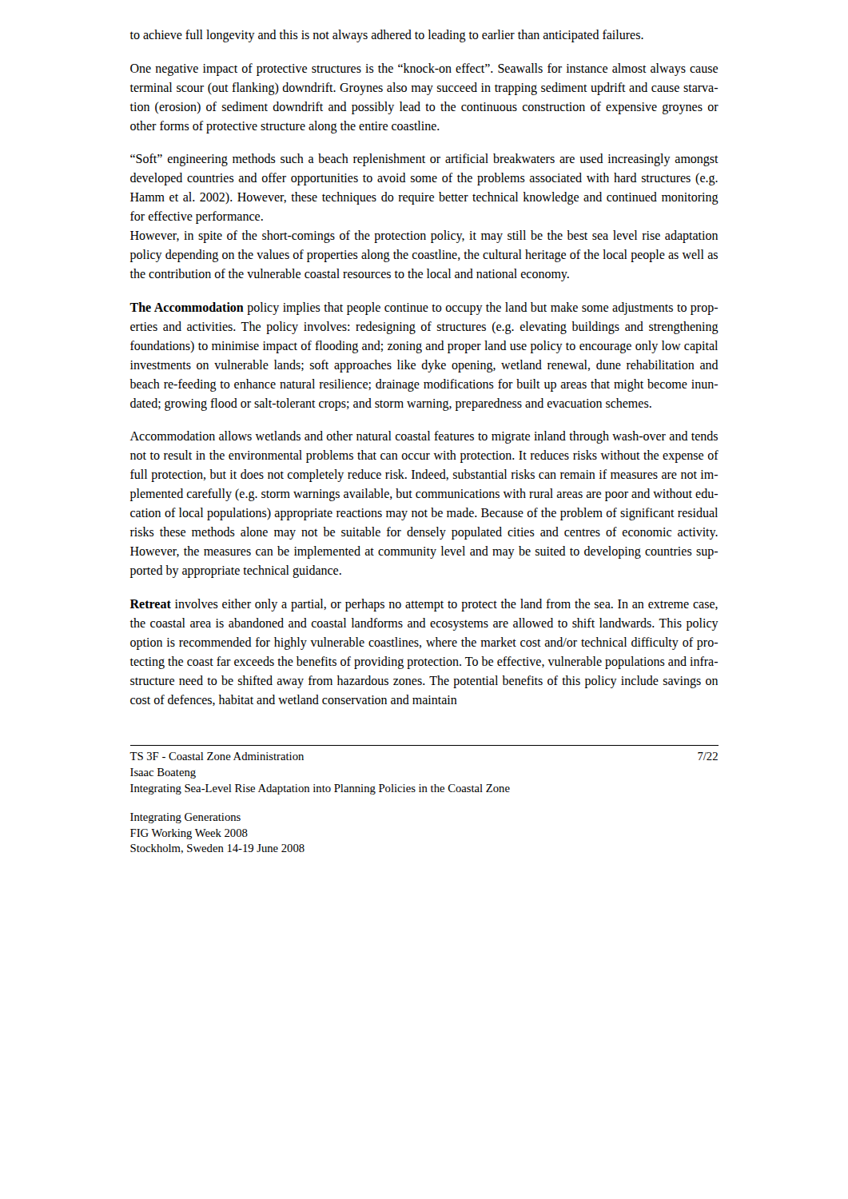to achieve full longevity and this is not always adhered to leading to earlier than anticipated failures.
One negative impact of protective structures is the “knock-on effect”. Seawalls for instance almost always cause terminal scour (out flanking) downdrift. Groynes also may succeed in trapping sediment updrift and cause starvation (erosion) of sediment downdrift and possibly lead to the continuous construction of expensive groynes or other forms of protective structure along the entire coastline.
“Soft” engineering methods such a beach replenishment or artificial breakwaters are used increasingly amongst developed countries and offer opportunities to avoid some of the problems associated with hard structures (e.g. Hamm et al. 2002). However, these techniques do require better technical knowledge and continued monitoring for effective performance.
However, in spite of the short-comings of the protection policy, it may still be the best sea level rise adaptation policy depending on the values of properties along the coastline, the cultural heritage of the local people as well as the contribution of the vulnerable coastal resources to the local and national economy.
The Accommodation policy implies that people continue to occupy the land but make some adjustments to properties and activities. The policy involves: redesigning of structures (e.g. elevating buildings and strengthening foundations) to minimise impact of flooding and; zoning and proper land use policy to encourage only low capital investments on vulnerable lands; soft approaches like dyke opening, wetland renewal, dune rehabilitation and beach re-feeding to enhance natural resilience; drainage modifications for built up areas that might become inundated; growing flood or salt-tolerant crops; and storm warning, preparedness and evacuation schemes.
Accommodation allows wetlands and other natural coastal features to migrate inland through wash-over and tends not to result in the environmental problems that can occur with protection. It reduces risks without the expense of full protection, but it does not completely reduce risk. Indeed, substantial risks can remain if measures are not implemented carefully (e.g. storm warnings available, but communications with rural areas are poor and without education of local populations) appropriate reactions may not be made. Because of the problem of significant residual risks these methods alone may not be suitable for densely populated cities and centres of economic activity. However, the measures can be implemented at community level and may be suited to developing countries supported by appropriate technical guidance.
Retreat involves either only a partial, or perhaps no attempt to protect the land from the sea. In an extreme case, the coastal area is abandoned and coastal landforms and ecosystems are allowed to shift landwards. This policy option is recommended for highly vulnerable coastlines, where the market cost and/or technical difficulty of protecting the coast far exceeds the benefits of providing protection. To be effective, vulnerable populations and infrastructure need to be shifted away from hazardous zones. The potential benefits of this policy include savings on cost of defences, habitat and wetland conservation and maintain
7/22
TS 3F - Coastal Zone Administration
Isaac Boateng
Integrating Sea-Level Rise Adaptation into Planning Policies in the Coastal Zone
Integrating Generations
FIG Working Week 2008
Stockholm, Sweden 14-19 June 2008